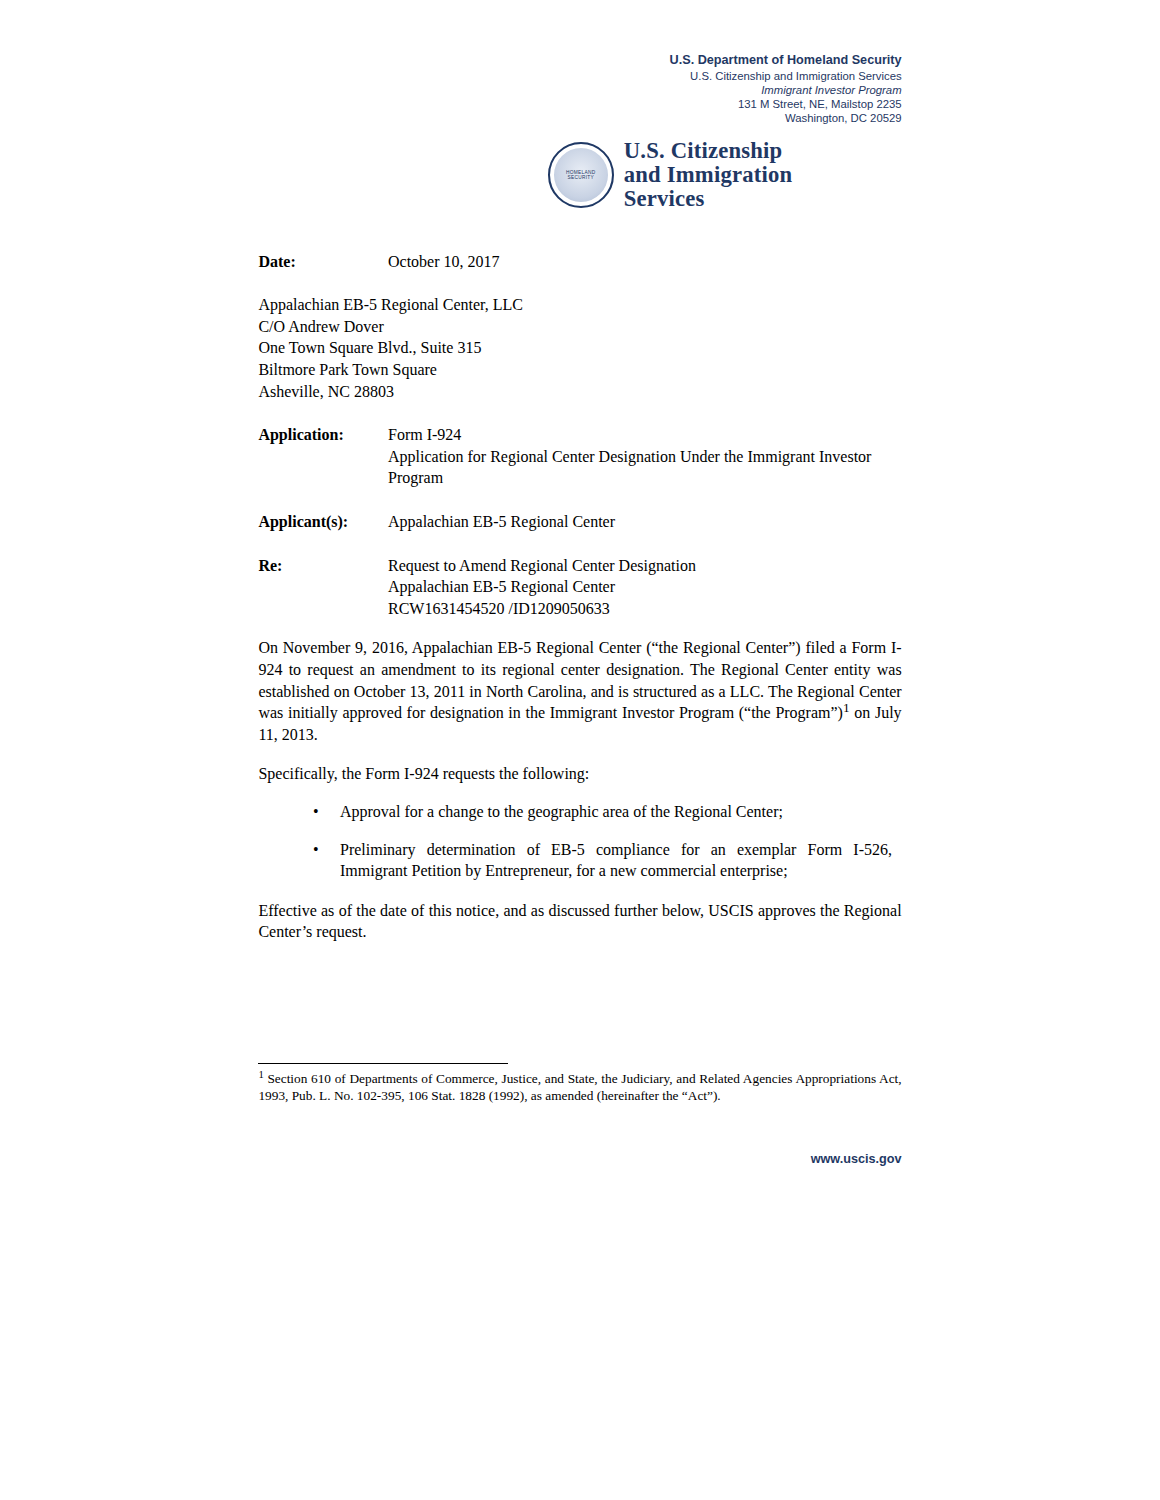U.S. Department of Homeland Security
U.S. Citizenship and Immigration Services
Immigrant Investor Program
131 M Street, NE, Mailstop 2235
Washington, DC 20529
U.S. Citizenship and Immigration Services
Date:
October 10, 2017
Appalachian EB-5 Regional Center, LLC
C/O Andrew Dover
One Town Square Blvd., Suite 315
Biltmore Park Town Square
Asheville, NC 28803
Application:
Form I-924
Application for Regional Center Designation Under the Immigrant Investor Program
Applicant(s):
Appalachian EB-5 Regional Center
Re:
Request to Amend Regional Center Designation
Appalachian EB-5 Regional Center
RCW1631454520 /ID1209050633
On November 9, 2016, Appalachian EB-5 Regional Center (“the Regional Center”) filed a Form I-924 to request an amendment to its regional center designation. The Regional Center entity was established on October 13, 2011 in North Carolina, and is structured as a LLC. The Regional Center was initially approved for designation in the Immigrant Investor Program (“the Program”)1 on July 11, 2013.
Specifically, the Form I-924 requests the following:
Approval for a change to the geographic area of the Regional Center;
Preliminary determination of EB-5 compliance for an exemplar Form I-526, Immigrant Petition by Entrepreneur, for a new commercial enterprise;
Effective as of the date of this notice, and as discussed further below, USCIS approves the Regional Center’s request.
1 Section 610 of Departments of Commerce, Justice, and State, the Judiciary, and Related Agencies Appropriations Act, 1993, Pub. L. No. 102-395, 106 Stat. 1828 (1992), as amended (hereinafter the “Act”).
www.uscis.gov